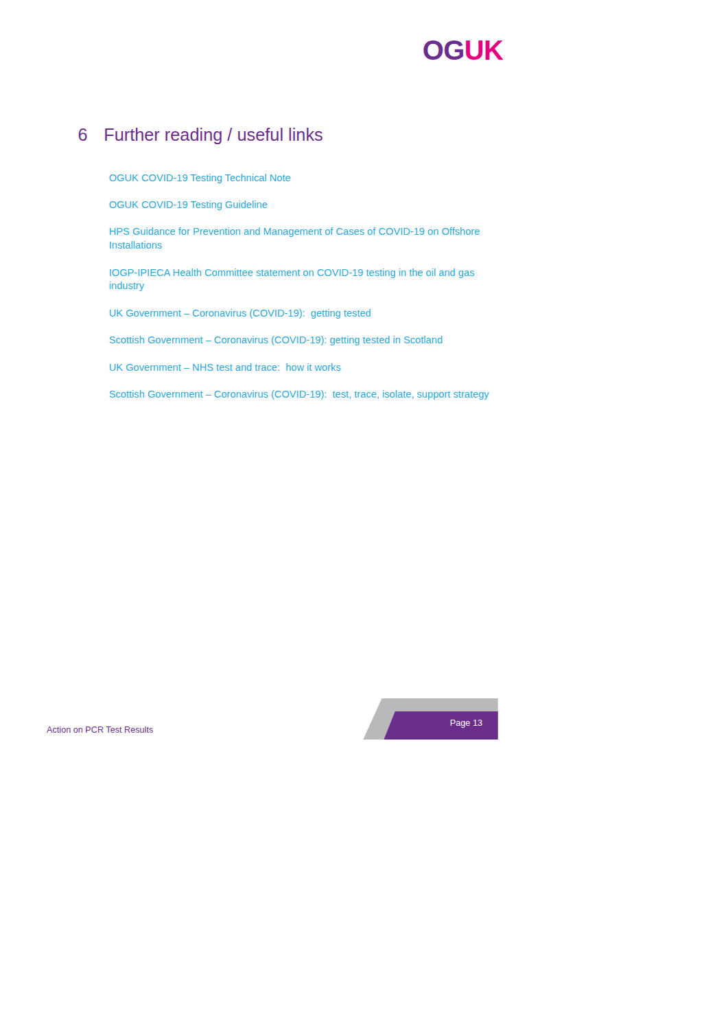OG UK
6 Further reading / useful links
OGUK COVID-19 Testing Technical Note
OGUK COVID-19 Testing Guideline
HPS Guidance for Prevention and Management of Cases of COVID-19 on Offshore Installations
IOGP-IPIECA Health Committee statement on COVID-19 testing in the oil and gas industry
UK Government – Coronavirus (COVID-19): getting tested
Scottish Government – Coronavirus (COVID-19): getting tested in Scotland
UK Government – NHS test and trace: how it works
Scottish Government – Coronavirus (COVID-19): test, trace, isolate, support strategy
Action on PCR Test Results
Page 13